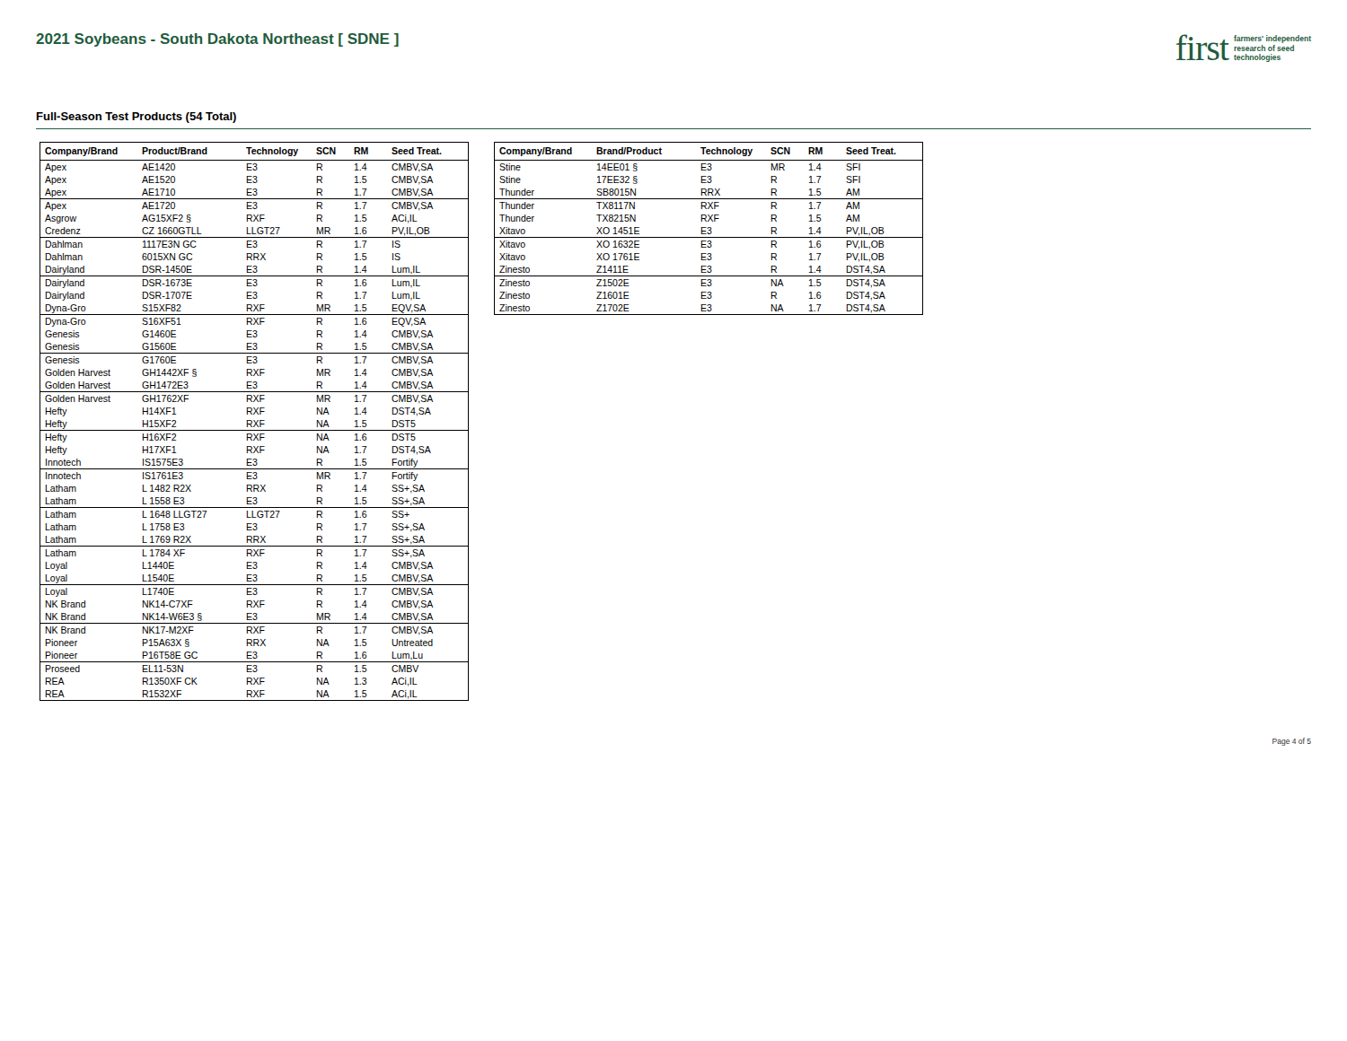2021 Soybeans - South Dakota Northeast [ SDNE ]
first farmers' independent
research of seed
technologies
Full-Season Test Products (54 Total)
| Company/Brand | Product/Brand | Technology | SCN | RM | Seed Treat. |
| --- | --- | --- | --- | --- | --- |
| Apex | AE1420 | E3 | R | 1.4 | CMBV,SA |
| Apex | AE1520 | E3 | R | 1.5 | CMBV,SA |
| Apex | AE1710 | E3 | R | 1.7 | CMBV,SA |
| Apex | AE1720 | E3 | R | 1.7 | CMBV,SA |
| Asgrow | AG15XF2 § | RXF | R | 1.5 | ACi,IL |
| Credenz | CZ 1660GTLL | LLGT27 | MR | 1.6 | PV,IL,OB |
| Dahlman | 1117E3N GC | E3 | R | 1.7 | IS |
| Dahlman | 6015XN GC | RRX | R | 1.5 | IS |
| Dairyland | DSR-1450E | E3 | R | 1.4 | Lum,IL |
| Dairyland | DSR-1673E | E3 | R | 1.6 | Lum,IL |
| Dairyland | DSR-1707E | E3 | R | 1.7 | Lum,IL |
| Dyna-Gro | S15XF82 | RXF | MR | 1.5 | EQV,SA |
| Dyna-Gro | S16XF51 | RXF | R | 1.6 | EQV,SA |
| Genesis | G1460E | E3 | R | 1.4 | CMBV,SA |
| Genesis | G1560E | E3 | R | 1.5 | CMBV,SA |
| Genesis | G1760E | E3 | R | 1.7 | CMBV,SA |
| Golden Harvest | GH1442XF § | RXF | MR | 1.4 | CMBV,SA |
| Golden Harvest | GH1472E3 | E3 | R | 1.4 | CMBV,SA |
| Golden Harvest | GH1762XF | RXF | MR | 1.7 | CMBV,SA |
| Hefty | H14XF1 | RXF | NA | 1.4 | DST4,SA |
| Hefty | H15XF2 | RXF | NA | 1.5 | DST5 |
| Hefty | H16XF2 | RXF | NA | 1.6 | DST5 |
| Hefty | H17XF1 | RXF | NA | 1.7 | DST4,SA |
| Innotech | IS1575E3 | E3 | R | 1.5 | Fortify |
| Innotech | IS1761E3 | E3 | MR | 1.7 | Fortify |
| Latham | L 1482 R2X | RRX | R | 1.4 | SS+,SA |
| Latham | L 1558 E3 | E3 | R | 1.5 | SS+,SA |
| Latham | L 1648 LLGT27 | LLGT27 | R | 1.6 | SS+ |
| Latham | L 1758 E3 | E3 | R | 1.7 | SS+,SA |
| Latham | L 1769 R2X | RRX | R | 1.7 | SS+,SA |
| Latham | L 1784 XF | RXF | R | 1.7 | SS+,SA |
| Loyal | L1440E | E3 | R | 1.4 | CMBV,SA |
| Loyal | L1540E | E3 | R | 1.5 | CMBV,SA |
| Loyal | L1740E | E3 | R | 1.7 | CMBV,SA |
| NK Brand | NK14-C7XF | RXF | R | 1.4 | CMBV,SA |
| NK Brand | NK14-W6E3 § | E3 | MR | 1.4 | CMBV,SA |
| NK Brand | NK17-M2XF | RXF | R | 1.7 | CMBV,SA |
| Pioneer | P15A63X § | RRX | NA | 1.5 | Untreated |
| Pioneer | P16T58E GC | E3 | R | 1.6 | Lum,Lu |
| Proseed | EL11-53N | E3 | R | 1.5 | CMBV |
| REA | R1350XF CK | RXF | NA | 1.3 | ACi,IL |
| REA | R1532XF | RXF | NA | 1.5 | ACi,IL |
| Company/Brand | Brand/Product | Technology | SCN | RM | Seed Treat. |
| --- | --- | --- | --- | --- | --- |
| Stine | 14EE01 § | E3 | MR | 1.4 | SFI |
| Stine | 17EE32 § | E3 | R | 1.7 | SFI |
| Thunder | SB8015N | RRX | R | 1.5 | AM |
| Thunder | TX8117N | RXF | R | 1.7 | AM |
| Thunder | TX8215N | RXF | R | 1.5 | AM |
| Xitavo | XO 1451E | E3 | R | 1.4 | PV,IL,OB |
| Xitavo | XO 1632E | E3 | R | 1.6 | PV,IL,OB |
| Xitavo | XO 1761E | E3 | R | 1.7 | PV,IL,OB |
| Zinesto | Z1411E | E3 | R | 1.4 | DST4,SA |
| Zinesto | Z1502E | E3 | NA | 1.5 | DST4,SA |
| Zinesto | Z1601E | E3 | R | 1.6 | DST4,SA |
| Zinesto | Z1702E | E3 | NA | 1.7 | DST4,SA |
Page 4 of 5